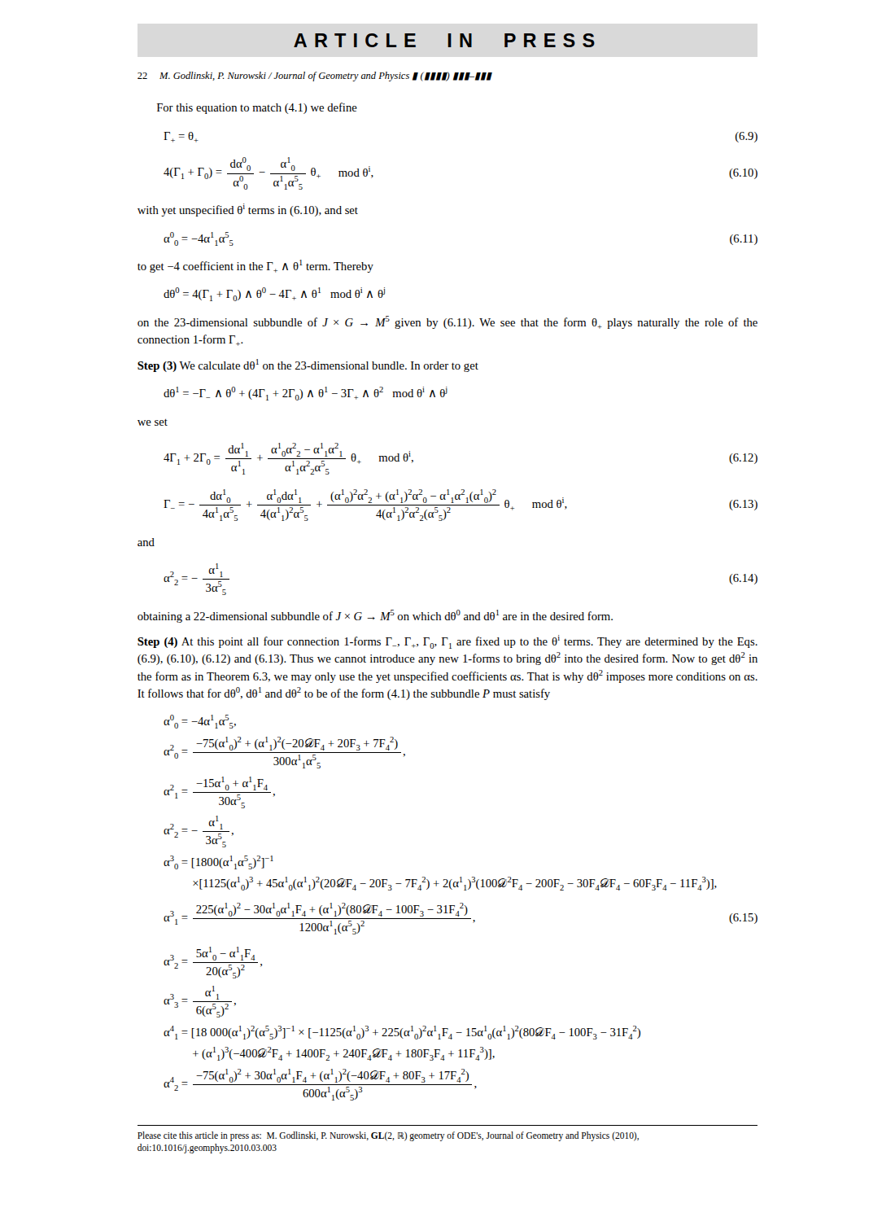ARTICLE IN PRESS
22 M. Godlinski, P. Nurowski / Journal of Geometry and Physics ▮ (▮▮▮▮) ▮▮▮–▮▮▮
For this equation to match (4.1) we define
Γ+ = θ+
(6.9)
4(Γ1 + Γ0) = dα00 α00 − α10 α11α55 θ+ mod θi,
(6.10)
with yet unspecified θi terms in (6.10), and set
α00 = −4α11α55
(6.11)
to get −4 coefficient in the Γ+ ∧ θ1 term. Thereby
dθ0 = 4(Γ1 + Γ0) ∧ θ0 − 4Γ+ ∧ θ1 mod θi ∧ θj
on the 23-dimensional subbundle of J × G → M5 given by (6.11). We see that the form θ+ plays naturally the role of the connection 1-form Γ+.
Step (3) We calculate dθ1 on the 23-dimensional bundle. In order to get
dθ1 = −Γ− ∧ θ0 + (4Γ1 + 2Γ0) ∧ θ1 − 3Γ+ ∧ θ2 mod θi ∧ θj
we set
4Γ1 + 2Γ0 = dα11 α11 + α10α22 − α11α21 α11α22α55 θ+ mod θi,
(6.12)
Γ− = − dα104α11α55 + α10dα114(α11)2α55 + (α10)2α22 + (α11)2α20 − α11α21(α10)24(α11)2α22(α55)2 θ+ mod θi,
(6.13)
and
α22 = − α113α55
(6.14)
obtaining a 22-dimensional subbundle of J × G → M5 on which dθ0 and dθ1 are in the desired form.
Step (4) At this point all four connection 1-forms Γ−, Γ+, Γ0, Γ1 are fixed up to the θi terms. They are determined by the Eqs. (6.9), (6.10), (6.12) and (6.13). Thus we cannot introduce any new 1-forms to bring dθ2 into the desired form. Now to get dθ2 in the form as in Theorem 6.3, we may only use the yet unspecified coefficients αs. That is why dθ2 imposes more conditions on αs. It follows that for dθ0, dθ1 and dθ2 to be of the form (4.1) the subbundle P must satisfy
α00 = −4α11α55,
α20 = −75(α10)2 + (α11)2(−20𝒟F4 + 20F3 + 7F42) 300α11α55,
α21 = −15α10 + α11F430α55,
α22 = − α113α55,
α30 = [1800(α11α55)2]−1
×[1125(α10)3 + 45α10(α11)2(20𝒟F4 − 20F3 − 7F42) + 2(α11)3(100𝒟2F4 − 200F2 − 30F4𝒟F4 − 60F3F4 − 11F43)],
α31 = 225(α10)2 − 30α10α11F4 + (α11)2(80𝒟F4 − 100F3 − 31F42) 1200α11(α55)2,
(6.15)
α32 = 5α10 − α11F420(α55)2,
α33 = α116(α55)2,
α41 = [18 000(α11)2(α55)3]−1 × [−1125(α10)3 + 225(α10)2α11F4 − 15α10(α11)2(80𝒟F4 − 100F3 − 31F42)
+ (α11)3(−400𝒟2F4 + 1400F2 + 240F4𝒟F4 + 180F3F4 + 11F43)],
α42 = −75(α10)2 + 30α10α11F4 + (α11)2(−40𝒟F4 + 80F3 + 17F42) 600α11(α55)3,
Please cite this article in press as: M. Godlinski, P. Nurowski, GL(2, ℝ) geometry of ODE's, Journal of Geometry and Physics (2010),
doi:10.1016/j.geomphys.2010.03.003